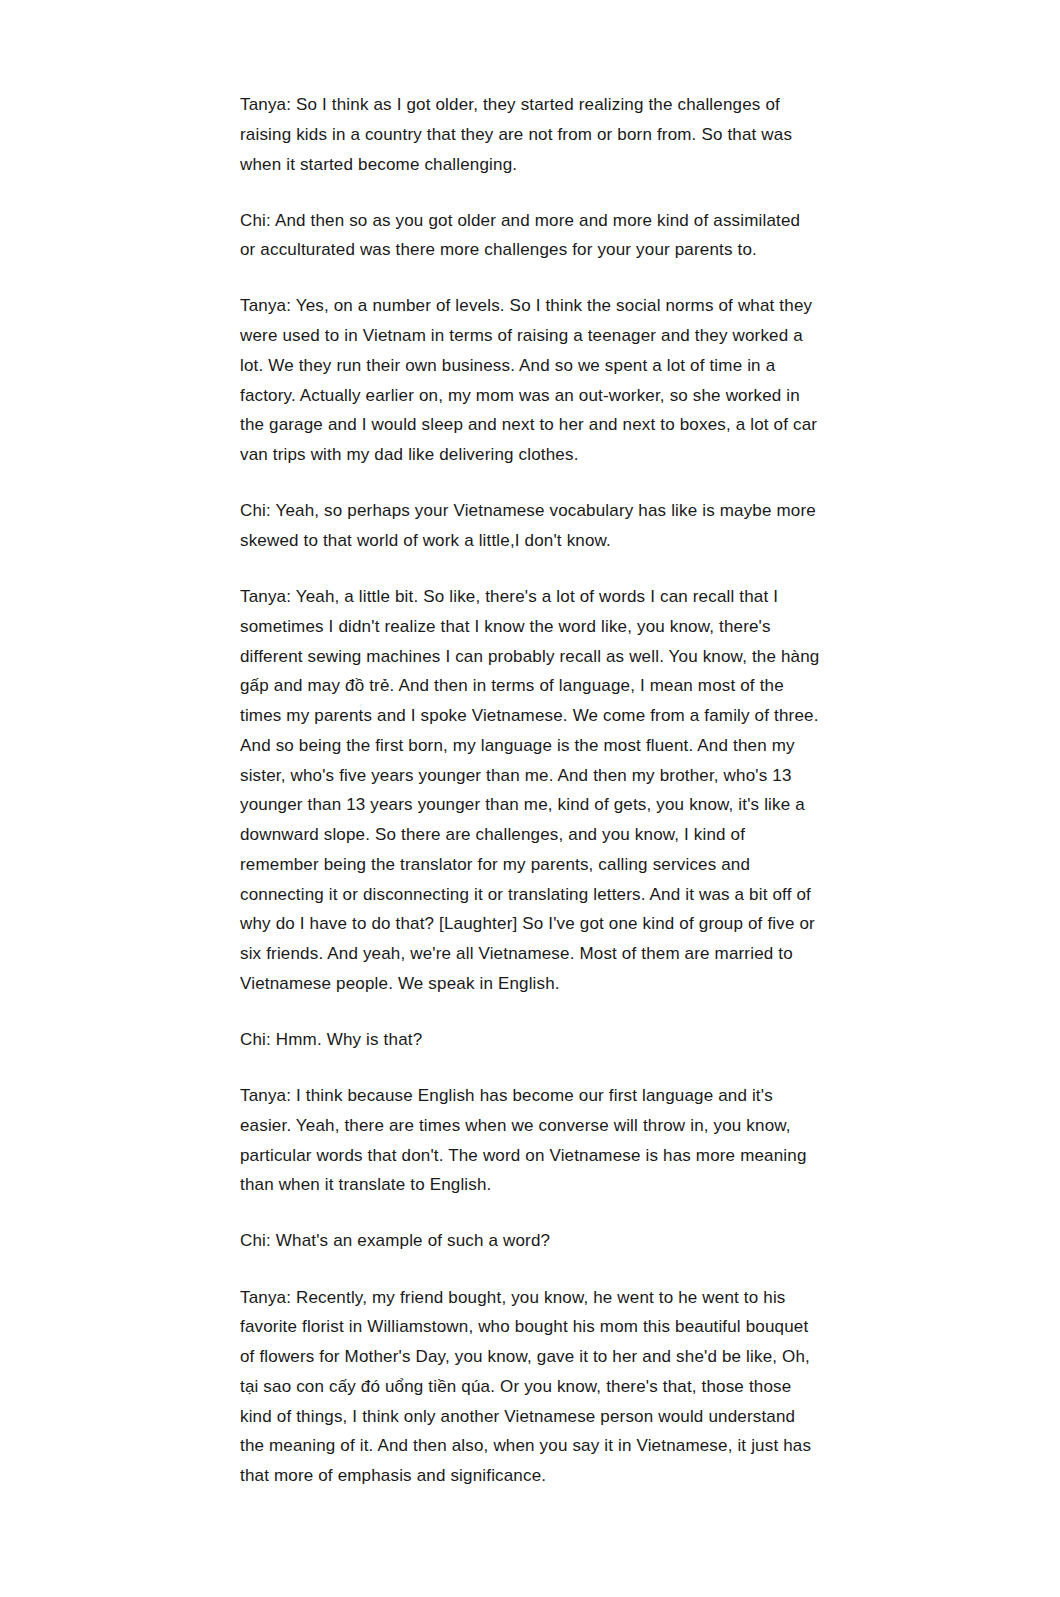Tanya: So I think as I got older, they started realizing the challenges of raising kids in a country that they are not from or born from. So that was when it started become challenging.
Chi: And then so as you got older and more and more kind of assimilated or acculturated was there more challenges for your your parents to.
Tanya: Yes, on a number of levels. So I think the social norms of what they were used to in Vietnam in terms of raising a teenager and they worked a lot. We they run their own business. And so we spent a lot of time in a factory. Actually earlier on, my mom was an out-worker, so she worked in the garage and I would sleep and next to her and next to boxes, a lot of car van trips with my dad like delivering clothes.
Chi: Yeah, so perhaps your Vietnamese vocabulary has like is maybe more skewed to that world of work a little,I don't know.
Tanya: Yeah, a little bit. So like, there's a lot of words I can recall that I sometimes I didn't realize that I know the word like, you know, there's different sewing machines I can probably recall as well. You know, the hàng gấp and may đồ trẻ. And then in terms of language, I mean most of the times my parents and I spoke Vietnamese. We come from a family of three. And so being the first born, my language is the most fluent. And then my sister, who's five years younger than me. And then my brother, who's 13 younger than 13 years younger than me, kind of gets, you know, it's like a downward slope. So there are challenges, and you know, I kind of remember being the translator for my parents, calling services and connecting it or disconnecting it or translating letters. And it was a bit off of why do I have to do that? [Laughter] So I've got one kind of group of five or six friends. And yeah, we're all Vietnamese. Most of them are married to Vietnamese people. We speak in English.
Chi: Hmm. Why is that?
Tanya: I think because English has become our first language and it's easier. Yeah, there are times when we converse will throw in, you know, particular words that don't. The word on Vietnamese is has more meaning than when it translate to English.
Chi: What's an example of such a word?
Tanya: Recently, my friend bought, you know, he went to he went to his favorite florist in Williamstown, who bought his mom this beautiful bouquet of flowers for Mother's Day, you know, gave it to her and she'd be like, Oh, tại sao con cấy đó uổng tiền qúa. Or you know, there's that, those those kind of things, I think only another Vietnamese person would understand the meaning of it. And then also, when you say it in Vietnamese, it just has that more of emphasis and significance.